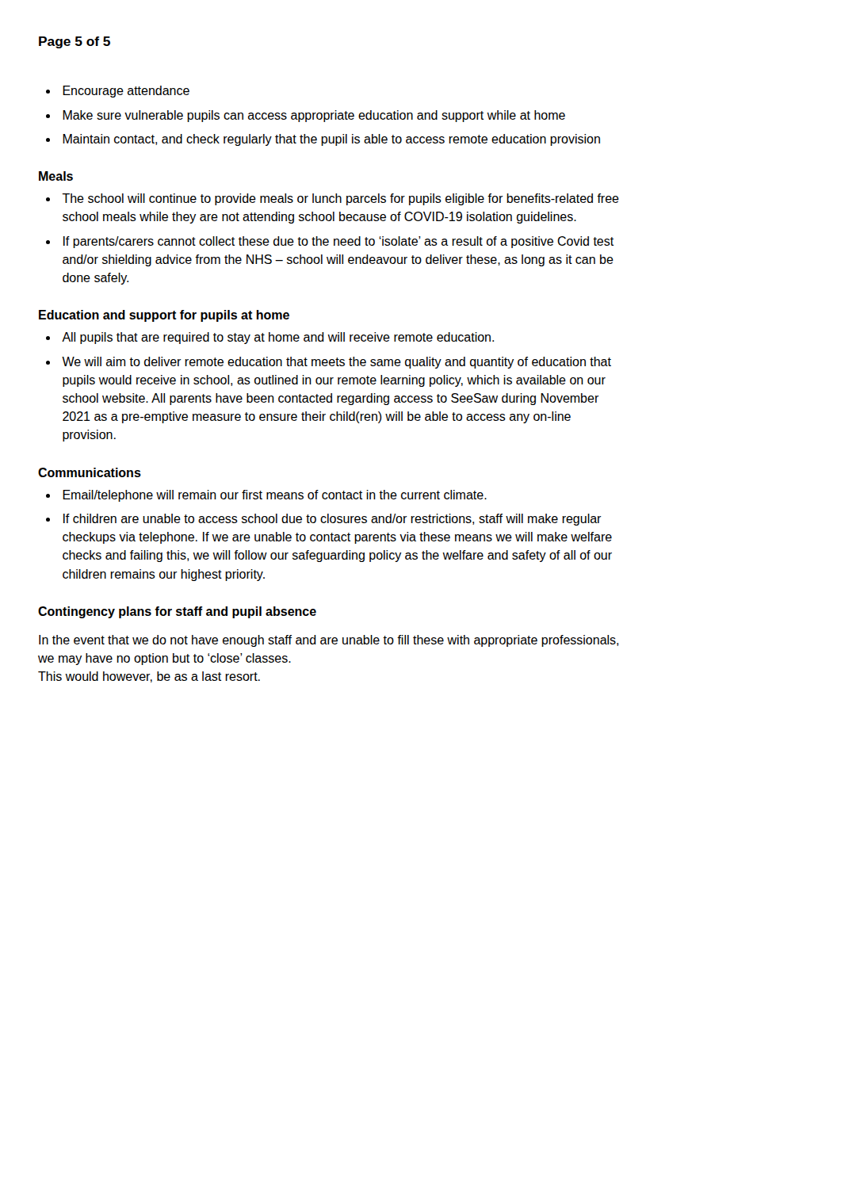Page 5 of 5
Encourage attendance
Make sure vulnerable pupils can access appropriate education and support while at home
Maintain contact, and check regularly that the pupil is able to access remote education provision
Meals
The school will continue to provide meals or lunch parcels for pupils eligible for benefits-related free school meals while they are not attending school because of COVID-19 isolation guidelines.
If parents/carers cannot collect these due to the need to ‘isolate’ as a result of a positive Covid test and/or shielding advice from the NHS – school will endeavour to deliver these, as long as it can be done safely.
Education and support for pupils at home
All pupils that are required to stay at home and will receive remote education.
We will aim to deliver remote education that meets the same quality and quantity of education that pupils would receive in school, as outlined in our remote learning policy, which is available on our school website. All parents have been contacted regarding access to SeeSaw during November 2021 as a pre-emptive measure to ensure their child(ren) will be able to access any on-line provision.
Communications
Email/telephone will remain our first means of contact in the current climate.
If children are unable to access school due to closures and/or restrictions, staff will make regular checkups via telephone. If we are unable to contact parents via these means we will make welfare checks and failing this, we will follow our safeguarding policy as the welfare and safety of all of our children remains our highest priority.
Contingency plans for staff and pupil absence
In the event that we do not have enough staff and are unable to fill these with appropriate professionals, we may have no option but to ‘close’ classes.
This would however, be as a last resort.